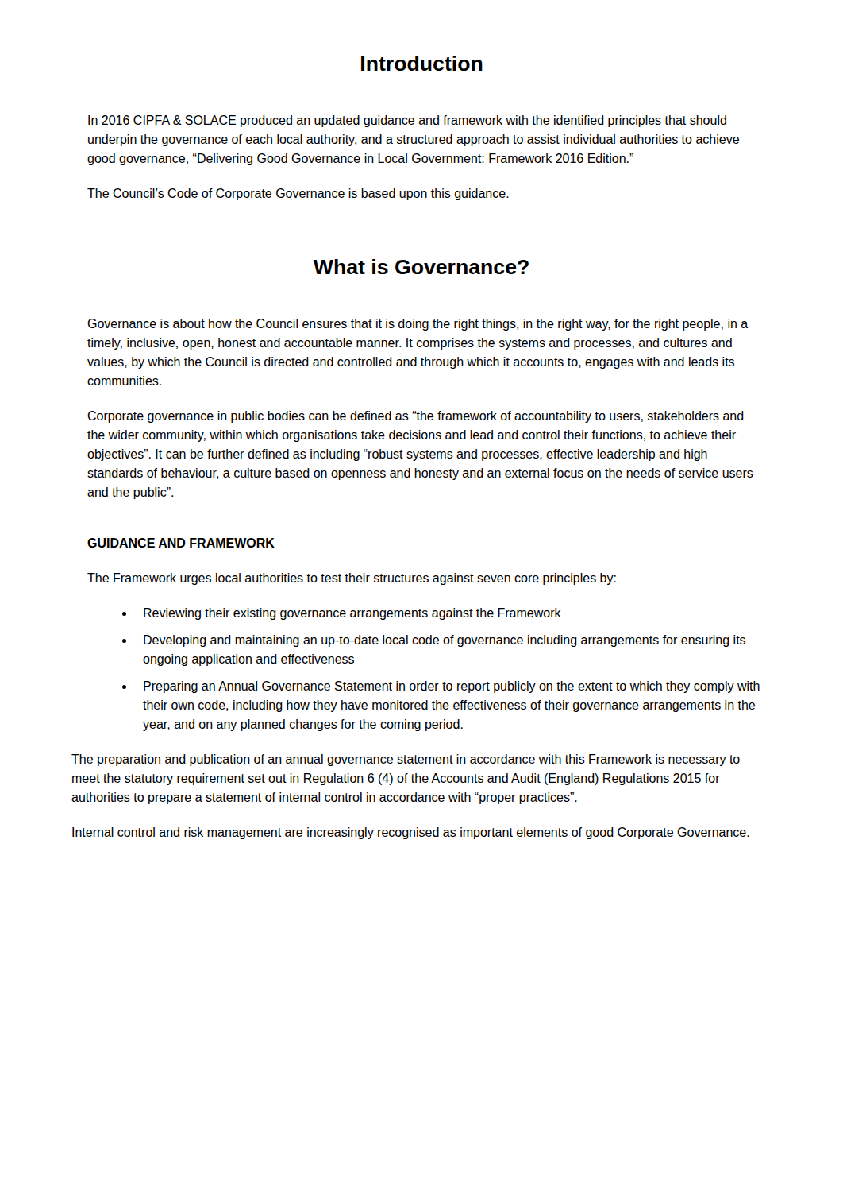Introduction
In 2016 CIPFA & SOLACE produced an updated guidance and framework with the identified principles that should underpin the governance of each local authority, and a structured approach to assist individual authorities to achieve good governance, “Delivering Good Governance in Local Government: Framework 2016 Edition.”
The Council’s Code of Corporate Governance is based upon this guidance.
What is Governance?
Governance is about how the Council ensures that it is doing the right things, in the right way, for the right people, in a timely, inclusive, open, honest and accountable manner. It comprises the systems and processes, and cultures and values, by which the Council is directed and controlled and through which it accounts to, engages with and leads its communities.
Corporate governance in public bodies can be defined as “the framework of accountability to users, stakeholders and the wider community, within which organisations take decisions and lead and control their functions, to achieve their objectives”. It can be further defined as including “robust systems and processes, effective leadership and high standards of behaviour, a culture based on openness and honesty and an external focus on the needs of service users and the public”.
GUIDANCE AND FRAMEWORK
The Framework urges local authorities to test their structures against seven core principles by:
Reviewing their existing governance arrangements against the Framework
Developing and maintaining an up-to-date local code of governance including arrangements for ensuring its ongoing application and effectiveness
Preparing an Annual Governance Statement in order to report publicly on the extent to which they comply with their own code, including how they have monitored the effectiveness of their governance arrangements in the year, and on any planned changes for the coming period.
The preparation and publication of an annual governance statement in accordance with this Framework is necessary to meet the statutory requirement set out in Regulation 6 (4) of the Accounts and Audit (England) Regulations 2015 for authorities to prepare a statement of internal control in accordance with “proper practices”.
Internal control and risk management are increasingly recognised as important elements of good Corporate Governance.